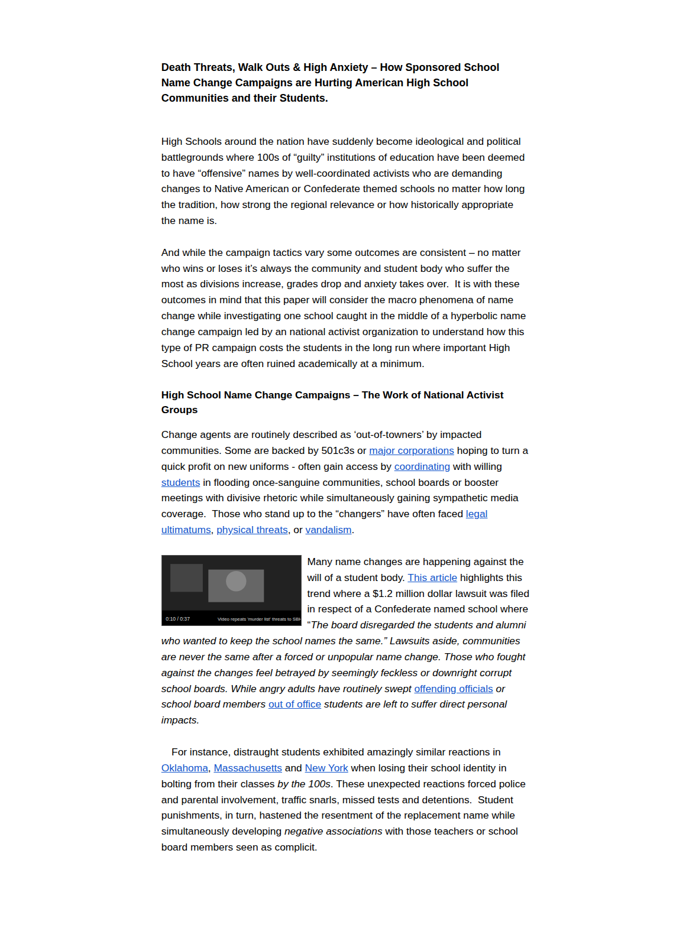Death Threats, Walk Outs & High Anxiety – How Sponsored School Name Change Campaigns are Hurting American High School Communities and their Students.
High Schools around the nation have suddenly become ideological and political battlegrounds where 100s of “guilty” institutions of education have been deemed to have “offensive” names by well-coordinated activists who are demanding changes to Native American or Confederate themed schools no matter how long the tradition, how strong the regional relevance or how historically appropriate the name is.
And while the campaign tactics vary some outcomes are consistent – no matter who wins or loses it’s always the community and student body who suffer the most as divisions increase, grades drop and anxiety takes over. It is with these outcomes in mind that this paper will consider the macro phenomena of name change while investigating one school caught in the middle of a hyperbolic name change campaign led by an national activist organization to understand how this type of PR campaign costs the students in the long run where important High School years are often ruined academically at a minimum.
High School Name Change Campaigns – The Work of National Activist Groups
Change agents are routinely described as ‘out-of-towners’ by impacted communities. Some are backed by 501c3s or major corporations hoping to turn a quick profit on new uniforms - often gain access by coordinating with willing students in flooding once-sanguine communities, school boards or booster meetings with divisive rhetoric while simultaneously gaining sympathetic media coverage. Those who stand up to the “changers” have often faced legal ultimatums, physical threats, or vandalism.
Many name changes are happening against the will of a student body. This article highlights this trend where a $1.2 million dollar lawsuit was filed in respect of a Confederate named school where “The board disregarded the students and alumni who wanted to keep the school names the same.” Lawsuits aside, communities are never the same after a forced or unpopular name change. Those who fought against the changes feel betrayed by seemingly feckless or downright corrupt school boards. While angry adults have routinely swept offending officials or school board members out of office students are left to suffer direct personal impacts.
For instance, distraught students exhibited amazingly similar reactions in Oklahoma, Massachusetts and New York when losing their school identity in bolting from their classes by the 100s. These unexpected reactions forced police and parental involvement, traffic snarls, missed tests and detentions. Student punishments, in turn, hastened the resentment of the replacement name while simultaneously developing negative associations with those teachers or school board members seen as complicit.